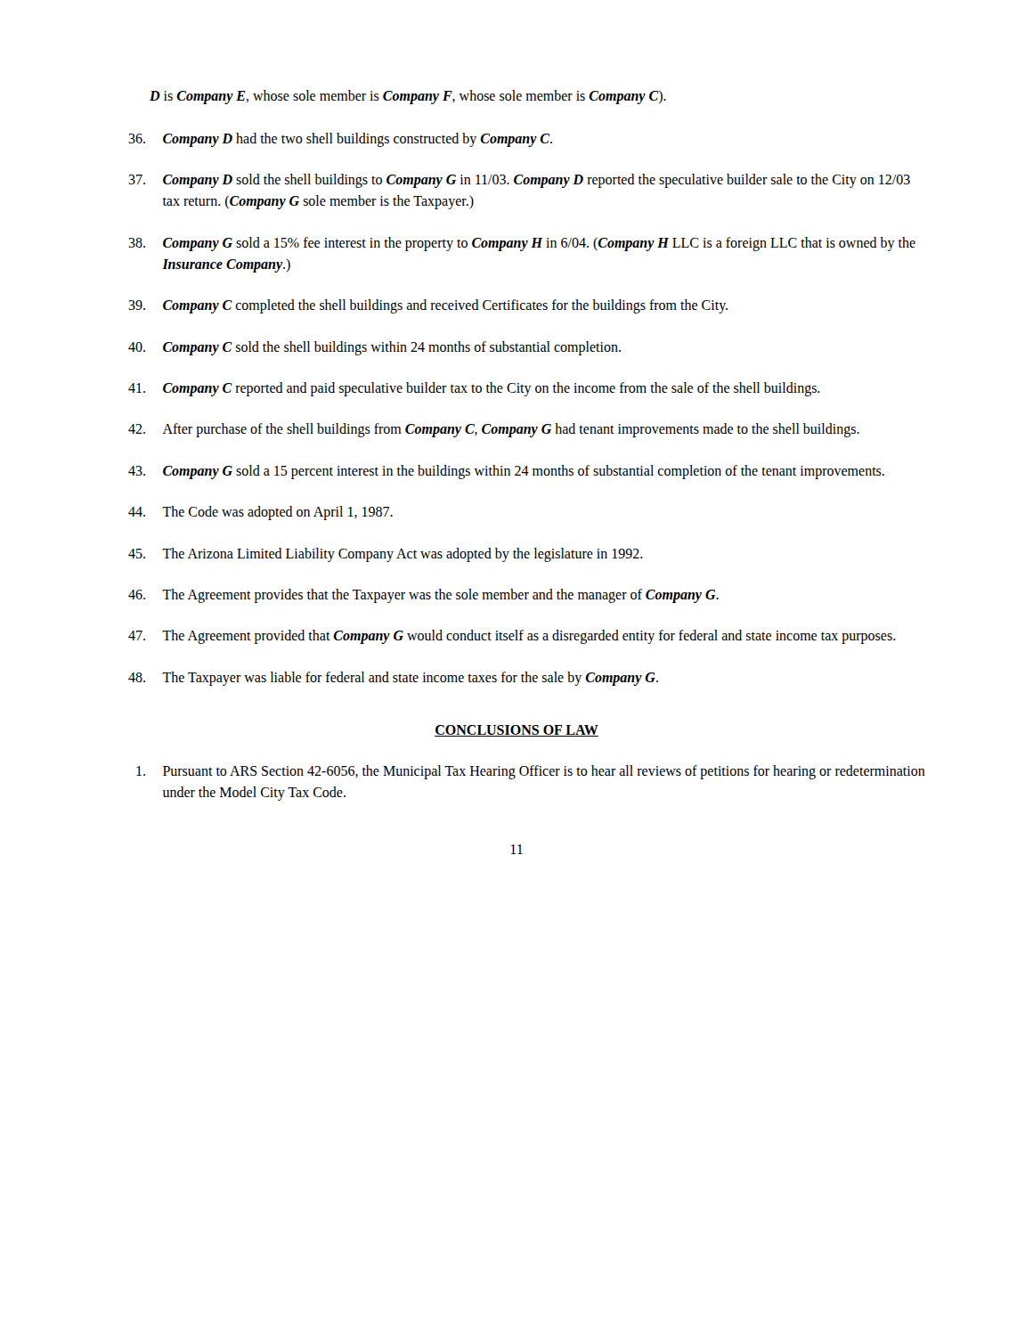D is Company E, whose sole member is Company F, whose sole member is Company C).
Company D had the two shell buildings constructed by Company C.
Company D sold the shell buildings to Company G in 11/03. Company D reported the speculative builder sale to the City on 12/03 tax return. (Company G sole member is the Taxpayer.)
Company G sold a 15% fee interest in the property to Company H in 6/04. (Company H LLC is a foreign LLC that is owned by the Insurance Company.)
Company C completed the shell buildings and received Certificates for the buildings from the City.
Company C sold the shell buildings within 24 months of substantial completion.
Company C reported and paid speculative builder tax to the City on the income from the sale of the shell buildings.
After purchase of the shell buildings from Company C, Company G had tenant improvements made to the shell buildings.
Company G sold a 15 percent interest in the buildings within 24 months of substantial completion of the tenant improvements.
The Code was adopted on April 1, 1987.
The Arizona Limited Liability Company Act was adopted by the legislature in 1992.
The Agreement provides that the Taxpayer was the sole member and the manager of Company G.
The Agreement provided that Company G would conduct itself as a disregarded entity for federal and state income tax purposes.
The Taxpayer was liable for federal and state income taxes for the sale by Company G.
CONCLUSIONS OF LAW
Pursuant to ARS Section 42-6056, the Municipal Tax Hearing Officer is to hear all reviews of petitions for hearing or redetermination under the Model City Tax Code.
11